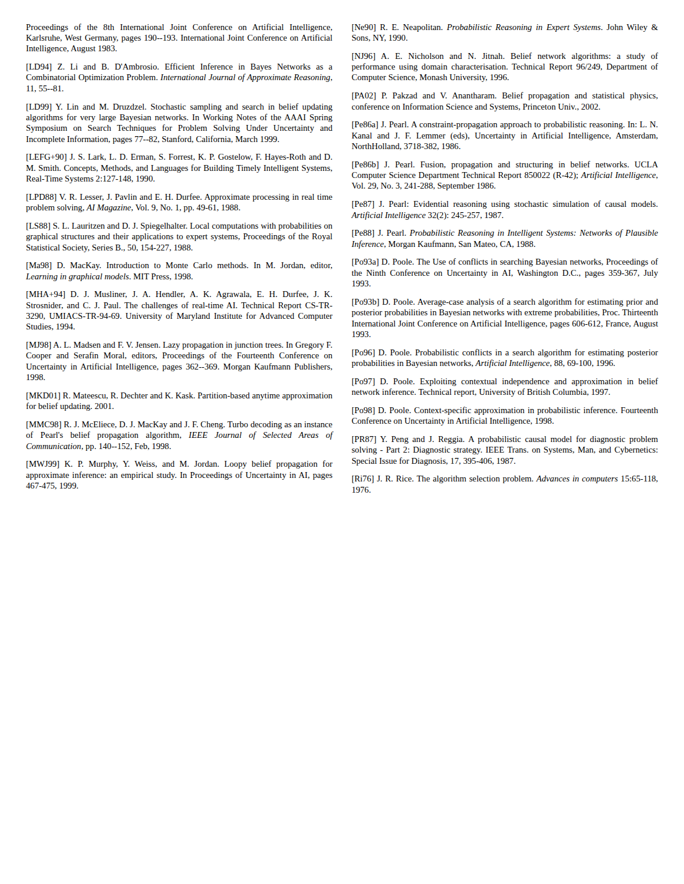Proceedings of the 8th International Joint Conference on Artificial Intelligence, Karlsruhe, West Germany, pages 190--193. International Joint Conference on Artificial Intelligence, August 1983.
[LD94] Z. Li and B. D'Ambrosio. Efficient Inference in Bayes Networks as a Combinatorial Optimization Problem. International Journal of Approximate Reasoning, 11, 55--81.
[LD99] Y. Lin and M. Druzdzel. Stochastic sampling and search in belief updating algorithms for very large Bayesian networks. In Working Notes of the AAAI Spring Symposium on Search Techniques for Problem Solving Under Uncertainty and Incomplete Information, pages 77--82, Stanford, California, March 1999.
[LEFG+90] J. S. Lark, L. D. Erman, S. Forrest, K. P. Gostelow, F. Hayes-Roth and D. M. Smith. Concepts, Methods, and Languages for Building Timely Intelligent Systems, Real-Time Systems 2:127-148, 1990.
[LPD88] V. R. Lesser, J. Pavlin and E. H. Durfee. Approximate processing in real time problem solving, AI Magazine, Vol. 9, No. 1, pp. 49-61, 1988.
[LS88] S. L. Lauritzen and D. J. Spiegelhalter. Local computations with probabilities on graphical structures and their applications to expert systems, Proceedings of the Royal Statistical Society, Series B., 50, 154-227, 1988.
[Ma98] D. MacKay. Introduction to Monte Carlo methods. In M. Jordan, editor, Learning in graphical models. MIT Press, 1998.
[MHA+94] D. J. Musliner, J. A. Hendler, A. K. Agrawala, E. H. Durfee, J. K. Strosnider, and C. J. Paul. The challenges of real-time AI. Technical Report CS-TR-3290, UMIACS-TR-94-69. University of Maryland Institute for Advanced Computer Studies, 1994.
[MJ98] A. L. Madsen and F. V. Jensen. Lazy propagation in junction trees. In Gregory F. Cooper and Serafin Moral, editors, Proceedings of the Fourteenth Conference on Uncertainty in Artificial Intelligence, pages 362--369. Morgan Kaufmann Publishers, 1998.
[MKD01] R. Mateescu, R. Dechter and K. Kask. Partition-based anytime approximation for belief updating. 2001.
[MMC98] R. J. McEliece, D. J. MacKay and J. F. Cheng. Turbo decoding as an instance of Pearl's belief propagation algorithm, IEEE Journal of Selected Areas of Communication, pp. 140--152, Feb, 1998.
[MWJ99] K. P. Murphy, Y. Weiss, and M. Jordan. Loopy belief propagation for approximate inference: an empirical study. In Proceedings of Uncertainty in AI, pages 467-475, 1999.
[Ne90] R. E. Neapolitan. Probabilistic Reasoning in Expert Systems. John Wiley & Sons, NY, 1990.
[NJ96] A. E. Nicholson and N. Jitnah. Belief network algorithms: a study of performance using domain characterisation. Technical Report 96/249, Department of Computer Science, Monash University, 1996.
[PA02] P. Pakzad and V. Anantharam. Belief propagation and statistical physics, conference on Information Science and Systems, Princeton Univ., 2002.
[Pe86a] J. Pearl. A constraint-propagation approach to probabilistic reasoning. In: L. N. Kanal and J. F. Lemmer (eds), Uncertainty in Artificial Intelligence, Amsterdam, NorthHolland, 3718-382, 1986.
[Pe86b] J. Pearl. Fusion, propagation and structuring in belief networks. UCLA Computer Science Department Technical Report 850022 (R-42); Artificial Intelligence, Vol. 29, No. 3, 241-288, September 1986.
[Pe87] J. Pearl: Evidential reasoning using stochastic simulation of causal models. Artificial Intelligence 32(2): 245-257, 1987.
[Pe88] J. Pearl. Probabilistic Reasoning in Intelligent Systems: Networks of Plausible Inference, Morgan Kaufmann, San Mateo, CA, 1988.
[Po93a] D. Poole. The Use of conflicts in searching Bayesian networks, Proceedings of the Ninth Conference on Uncertainty in AI, Washington D.C., pages 359-367, July 1993.
[Po93b] D. Poole. Average-case analysis of a search algorithm for estimating prior and posterior probabilities in Bayesian networks with extreme probabilities, Proc. Thirteenth International Joint Conference on Artificial Intelligence, pages 606-612, France, August 1993.
[Po96] D. Poole. Probabilistic conflicts in a search algorithm for estimating posterior probabilities in Bayesian networks, Artificial Intelligence, 88, 69-100, 1996.
[Po97] D. Poole. Exploiting contextual independence and approximation in belief network inference. Technical report, University of British Columbia, 1997.
[Po98] D. Poole. Context-specific approximation in probabilistic inference. Fourteenth Conference on Uncertainty in Artificial Intelligence, 1998.
[PR87] Y. Peng and J. Reggia. A probabilistic causal model for diagnostic problem solving - Part 2: Diagnostic strategy. IEEE Trans. on Systems, Man, and Cybernetics: Special Issue for Diagnosis, 17, 395-406, 1987.
[Ri76] J. R. Rice. The algorithm selection problem. Advances in computers 15:65-118, 1976.